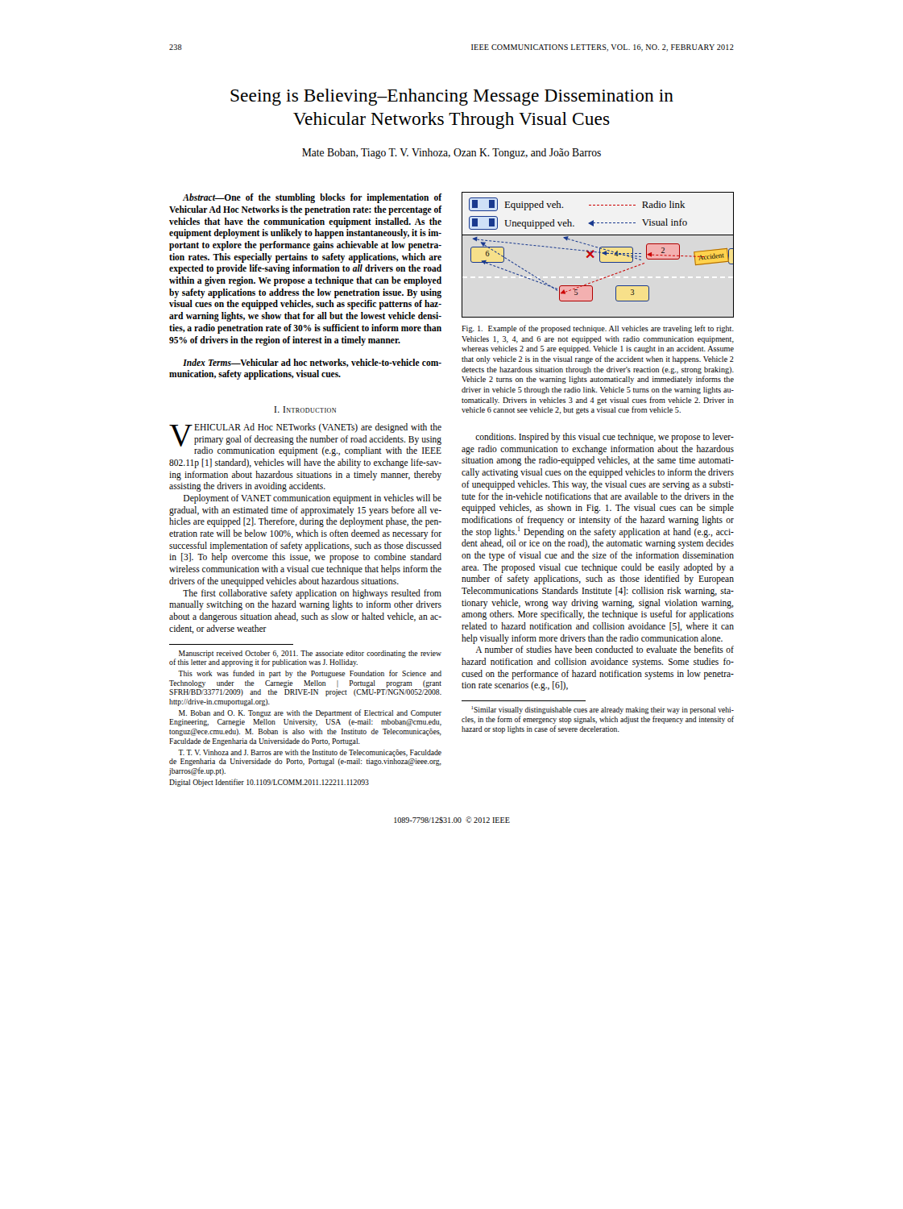238
IEEE COMMUNICATIONS LETTERS, VOL. 16, NO. 2, FEBRUARY 2012
Seeing is Believing–Enhancing Message Dissemination in
Vehicular Networks Through Visual Cues
Mate Boban, Tiago T. V. Vinhoza, Ozan K. Tonguz, and João Barros
Abstract—One of the stumbling blocks for implementation of Vehicular Ad Hoc Networks is the penetration rate: the percentage of vehicles that have the communication equipment installed. As the equipment deployment is unlikely to happen instantaneously, it is important to explore the performance gains achievable at low penetration rates. This especially pertains to safety applications, which are expected to provide life-saving information to all drivers on the road within a given region. We propose a technique that can be employed by safety applications to address the low penetration issue. By using visual cues on the equipped vehicles, such as specific patterns of hazard warning lights, we show that for all but the lowest vehicle densities, a radio penetration rate of 30% is sufficient to inform more than 95% of drivers in the region of interest in a timely manner.
Index Terms—Vehicular ad hoc networks, vehicle-to-vehicle communication, safety applications, visual cues.
I. Introduction
VEHICULAR Ad Hoc NETworks (VANETs) are designed with the primary goal of decreasing the number of road accidents. By using radio communication equipment (e.g., compliant with the IEEE 802.11p [1] standard), vehicles will have the ability to exchange life-saving information about hazardous situations in a timely manner, thereby assisting the drivers in avoiding accidents.
Deployment of VANET communication equipment in vehicles will be gradual, with an estimated time of approximately 15 years before all vehicles are equipped [2]. Therefore, during the deployment phase, the penetration rate will be below 100%, which is often deemed as necessary for successful implementation of safety applications, such as those discussed in [3]. To help overcome this issue, we propose to combine standard wireless communication with a visual cue technique that helps inform the drivers of the unequipped vehicles about hazardous situations.
The first collaborative safety application on highways resulted from manually switching on the hazard warning lights to inform other drivers about a dangerous situation ahead, such as slow or halted vehicle, an accident, or adverse weather
Manuscript received October 6, 2011. The associate editor coordinating the review of this letter and approving it for publication was J. Holliday.
This work was funded in part by the Portuguese Foundation for Science and Technology under the Carnegie Mellon | Portugal program (grant SFRH/BD/33771/2009) and the DRIVE-IN project (CMU-PT/NGN/0052/2008. http://drive-in.cmuportugal.org).
M. Boban and O. K. Tonguz are with the Department of Electrical and Computer Engineering, Carnegie Mellon University, USA (e-mail: mboban@cmu.edu, tonguz@ece.cmu.edu). M. Boban is also with the Instituto de Telecomunicações, Faculdade de Engenharia da Universidade do Porto, Portugal.
T. T. V. Vinhoza and J. Barros are with the Instituto de Telecomunicações, Faculdade de Engenharia da Universidade do Porto, Portugal (e-mail: tiago.vinhoza@ieee.org, jbarros@fe.up.pt).
Digital Object Identifier 10.1109/LCOMM.2011.122211.112093
Equipped veh.
Unequipped veh.
Radio link
Visual info
6
4
2
1
Accident
5
3
✕
Fig. 1. Example of the proposed technique. All vehicles are traveling left to right. Vehicles 1, 3, 4, and 6 are not equipped with radio communication equipment, whereas vehicles 2 and 5 are equipped. Vehicle 1 is caught in an accident. Assume that only vehicle 2 is in the visual range of the accident when it happens. Vehicle 2 detects the hazardous situation through the driver's reaction (e.g., strong braking). Vehicle 2 turns on the warning lights automatically and immediately informs the driver in vehicle 5 through the radio link. Vehicle 5 turns on the warning lights automatically. Drivers in vehicles 3 and 4 get visual cues from vehicle 2. Driver in vehicle 6 cannot see vehicle 2, but gets a visual cue from vehicle 5.
conditions. Inspired by this visual cue technique, we propose to leverage radio communication to exchange information about the hazardous situation among the radio-equipped vehicles, at the same time automatically activating visual cues on the equipped vehicles to inform the drivers of unequipped vehicles. This way, the visual cues are serving as a substitute for the in-vehicle notifications that are available to the drivers in the equipped vehicles, as shown in Fig. 1. The visual cues can be simple modifications of frequency or intensity of the hazard warning lights or the stop lights.1 Depending on the safety application at hand (e.g., accident ahead, oil or ice on the road), the automatic warning system decides on the type of visual cue and the size of the information dissemination area. The proposed visual cue technique could be easily adopted by a number of safety applications, such as those identified by European Telecommunications Standards Institute [4]: collision risk warning, stationary vehicle, wrong way driving warning, signal violation warning, among others. More specifically, the technique is useful for applications related to hazard notification and collision avoidance [5], where it can help visually inform more drivers than the radio communication alone.
A number of studies have been conducted to evaluate the benefits of hazard notification and collision avoidance systems. Some studies focused on the performance of hazard notification systems in low penetration rate scenarios (e.g., [6]),
1Similar visually distinguishable cues are already making their way in personal vehicles, in the form of emergency stop signals, which adjust the frequency and intensity of hazard or stop lights in case of severe deceleration.
1089-7798/12$31.00 © 2012 IEEE